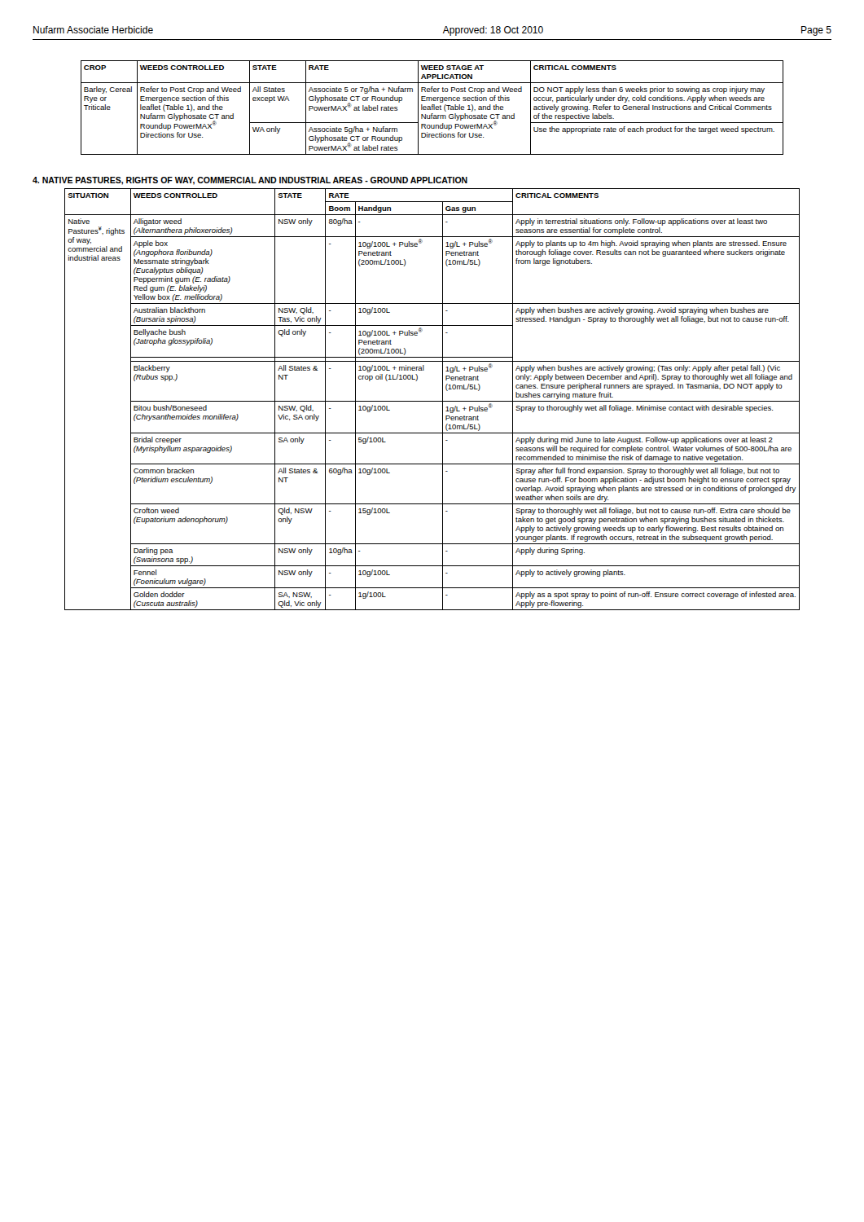Nufarm Associate Herbicide
Approved: 18 Oct 2010
Page 5
| CROP | WEEDS CONTROLLED | STATE | RATE | WEED STAGE AT APPLICATION | CRITICAL COMMENTS |
| --- | --- | --- | --- | --- | --- |
| Barley, Cereal Rye or Triticale | Refer to Post Crop and Weed Emergence section of this leaflet (Table 1), and the Nufarm Glyphosate CT and Roundup PowerMAX ® Directions for Use. | All States except WA | Associate 5 or 7g/ha + Nufarm Glyphosate CT or Roundup PowerMAX ® at label rates | Refer to Post Crop and Weed Emergence section of this leaflet (Table 1), and the Nufarm Glyphosate CT and Roundup PowerMAX ® Directions for Use. | DO NOT apply less than 6 weeks prior to sowing as crop injury may occur, particularly under dry, cold conditions. Apply when weeds are actively growing. Refer to General Instructions and Critical Comments of the respective labels. |
| WA only | Associate 5g/ha + Nufarm Glyphosate CT or Roundup PowerMAX ® at label rates | Use the appropriate rate of each product for the target weed spectrum. |
4. NATIVE PASTURES, RIGHTS OF WAY, COMMERCIAL AND INDUSTRIAL AREAS - GROUND APPLICATION
| SITUATION | WEEDS CONTROLLED | STATE | RATE | CRITICAL COMMENTS |
| --- | --- | --- | --- | --- |
| Boom | Handgun | Gas gun |
| Native Pastures ¥ , rights of way, commercial and industrial areas | Alligator weed (Alternanthera philoxeroides) | NSW only | 80g/ha | - | - | Apply in terrestrial situations only. Follow-up applications over at least two seasons are essential for complete control. |
| Apple box (Angophora floribunda) Messmate stringybark (Eucalyptus obliqua) Peppermint gum (E. radiata) Red gum (E. blakelyi) Yellow box (E. melliodora) | | - | 10g/100L + Pulse ® Penetrant (200mL/100L) | 1g/L + Pulse ® Penetrant (10mL/5L) | Apply to plants up to 4m high. Avoid spraying when plants are stressed. Ensure thorough foliage cover. Results can not be guaranteed where suckers originate from large lignotubers. |
| Australian blackthorn (Bursaria spinosa) | NSW, Qld, Tas, Vic only | - | 10g/100L | - | Apply when bushes are actively growing. Avoid spraying when bushes are stressed. Handgun - Spray to thoroughly wet all foliage, but not to cause run-off. |
| Bellyache bush (Jatropha glossypifolia) | Qld only | - | 10g/100L + Pulse ® Penetrant (200mL/100L) | - |
| Blackberry (Rubus spp. ) | All States & NT | - | 10g/100L + mineral crop oil (1L/100L) | 1g/L + Pulse ® Penetrant (10mL/5L) | Apply when bushes are actively growing; (Tas only: Apply after petal fall.) (Vic only: Apply between December and April). Spray to thoroughly wet all foliage and canes. Ensure peripheral runners are sprayed. In Tasmania, DO NOT apply to bushes carrying mature fruit. |
| Bitou bush/Boneseed (Chrysanthemoides monilifera) | NSW, Qld, Vic, SA only | - | 10g/100L | 1g/L + Pulse ® Penetrant (10mL/5L) | Spray to thoroughly wet all foliage. Minimise contact with desirable species. |
| Bridal creeper (Myrisphyllum asparagoides) | SA only | - | 5g/100L | - | Apply during mid June to late August. Follow-up applications over at least 2 seasons will be required for complete control. Water volumes of 500-800L/ha are recommended to minimise the risk of damage to native vegetation. |
| Common bracken (Pteridium esculentum) | All States & NT | 60g/ha | 10g/100L | - | Spray after full frond expansion. Spray to thoroughly wet all foliage, but not to cause run-off. For boom application - adjust boom height to ensure correct spray overlap. Avoid spraying when plants are stressed or in conditions of prolonged dry weather when soils are dry. |
| Crofton weed (Eupatorium adenophorum) | Qld, NSW only | - | 15g/100L | - | Spray to thoroughly wet all foliage, but not to cause run-off. Extra care should be taken to get good spray penetration when spraying bushes situated in thickets. Apply to actively growing weeds up to early flowering. Best results obtained on younger plants. If regrowth occurs, retreat in the subsequent growth period. |
| Darling pea (Swainsona spp. ) | NSW only | 10g/ha | - | - | Apply during Spring. |
| Fennel (Foeniculum vulgare) | NSW only | - | 10g/100L | - | Apply to actively growing plants. |
| Golden dodder (Cuscuta australis) | SA, NSW, Qld, Vic only | - | 1g/100L | - | Apply as a spot spray to point of run-off. Ensure correct coverage of infested area. Apply pre-flowering. |